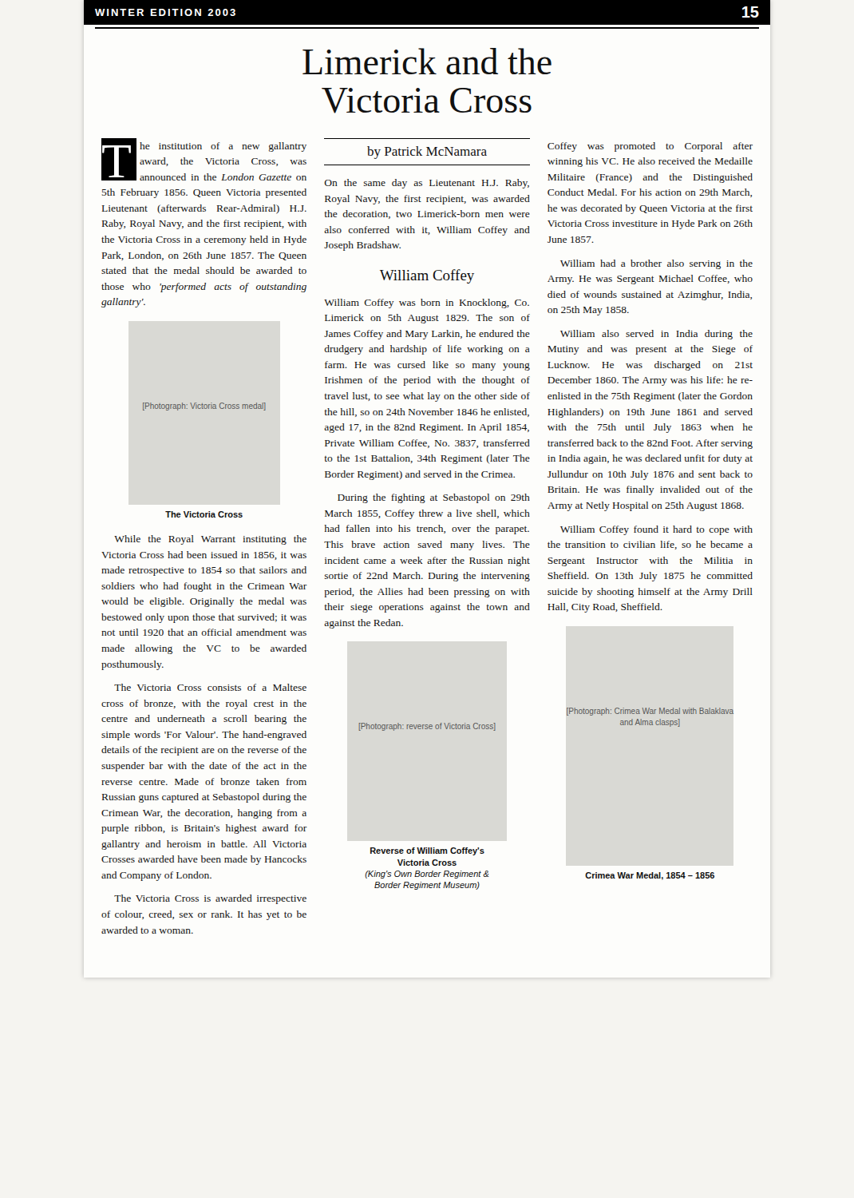WINTER EDITION 2003 15
Limerick and the
Victoria Cross
The institution of a new gallantry award, the Victoria Cross, was announced in the London Gazette on 5th February 1856. Queen Victoria presented Lieutenant (afterwards Rear-Admiral) H.J. Raby, Royal Navy, and the first recipient, with the Victoria Cross in a ceremony held in Hyde Park, London, on 26th June 1857. The Queen stated that the medal should be awarded to those who 'performed acts of outstanding gallantry'.
[Photograph: Victoria Cross medal]
The Victoria Cross
While the Royal Warrant instituting the Victoria Cross had been issued in 1856, it was made retrospective to 1854 so that sailors and soldiers who had fought in the Crimean War would be eligible. Originally the medal was bestowed only upon those that survived; it was not until 1920 that an official amendment was made allowing the VC to be awarded posthumously.
The Victoria Cross consists of a Maltese cross of bronze, with the royal crest in the centre and underneath a scroll bearing the simple words 'For Valour'. The hand-engraved details of the recipient are on the reverse of the suspender bar with the date of the act in the reverse centre. Made of bronze taken from Russian guns captured at Sebastopol during the Crimean War, the decoration, hanging from a purple ribbon, is Britain's highest award for gallantry and heroism in battle. All Victoria Crosses awarded have been made by Hancocks and Company of London.
The Victoria Cross is awarded irrespective of colour, creed, sex or rank. It has yet to be awarded to a woman.
by Patrick McNamara
On the same day as Lieutenant H.J. Raby, Royal Navy, the first recipient, was awarded the decoration, two Limerick-born men were also conferred with it, William Coffey and Joseph Bradshaw.
William Coffey
William Coffey was born in Knocklong, Co. Limerick on 5th August 1829. The son of James Coffey and Mary Larkin, he endured the drudgery and hardship of life working on a farm. He was cursed like so many young Irishmen of the period with the thought of travel lust, to see what lay on the other side of the hill, so on 24th November 1846 he enlisted, aged 17, in the 82nd Regiment. In April 1854, Private William Coffee, No. 3837, transferred to the 1st Battalion, 34th Regiment (later The Border Regiment) and served in the Crimea.
During the fighting at Sebastopol on 29th March 1855, Coffey threw a live shell, which had fallen into his trench, over the parapet. This brave action saved many lives. The incident came a week after the Russian night sortie of 22nd March. During the intervening period, the Allies had been pressing on with their siege operations against the town and against the Redan.
[Photograph: reverse of Victoria Cross]
Reverse of William Coffey's
Victoria Cross
(King's Own Border Regiment &
Border Regiment Museum)
Coffey was promoted to Corporal after winning his VC. He also received the Medaille Militaire (France) and the Distinguished Conduct Medal. For his action on 29th March, he was decorated by Queen Victoria at the first Victoria Cross investiture in Hyde Park on 26th June 1857.
William had a brother also serving in the Army. He was Sergeant Michael Coffee, who died of wounds sustained at Azimghur, India, on 25th May 1858.
William also served in India during the Mutiny and was present at the Siege of Lucknow. He was discharged on 21st December 1860. The Army was his life: he re-enlisted in the 75th Regiment (later the Gordon Highlanders) on 19th June 1861 and served with the 75th until July 1863 when he transferred back to the 82nd Foot. After serving in India again, he was declared unfit for duty at Jullundur on 10th July 1876 and sent back to Britain. He was finally invalided out of the Army at Netly Hospital on 25th August 1868.
William Coffey found it hard to cope with the transition to civilian life, so he became a Sergeant Instructor with the Militia in Sheffield. On 13th July 1875 he committed suicide by shooting himself at the Army Drill Hall, City Road, Sheffield.
[Photograph: Crimea War Medal with Balaklava and Alma clasps]
Crimea War Medal, 1854 – 1856